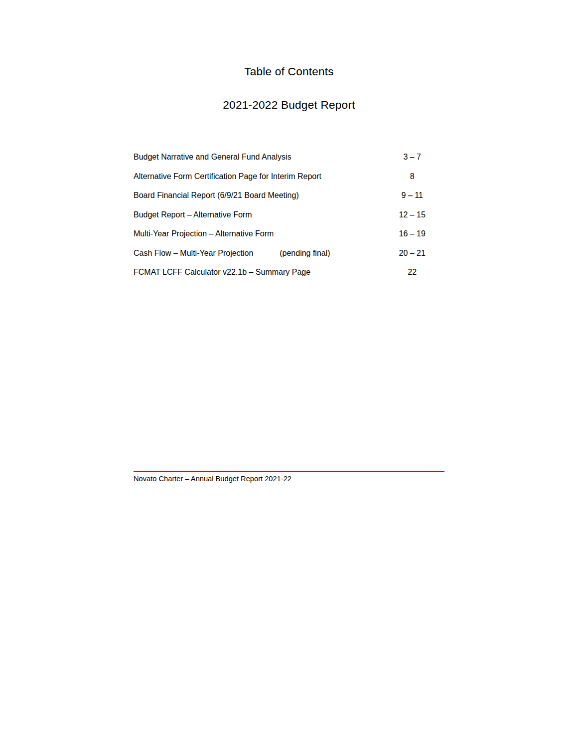Table of Contents
2021-2022 Budget Report
| Budget Narrative and General Fund Analysis | 3 – 7 |
| Alternative Form Certification Page for Interim Report | 8 |
| Board Financial Report (6/9/21 Board Meeting) | 9 – 11 |
| Budget Report – Alternative Form | 12 – 15 |
| Multi-Year Projection – Alternative Form | 16 – 19 |
| Cash Flow – Multi-Year Projection (pending final) | 20 – 21 |
| FCMAT LCFF Calculator v22.1b – Summary Page | 22 |
Novato Charter – Annual Budget Report 2021-22